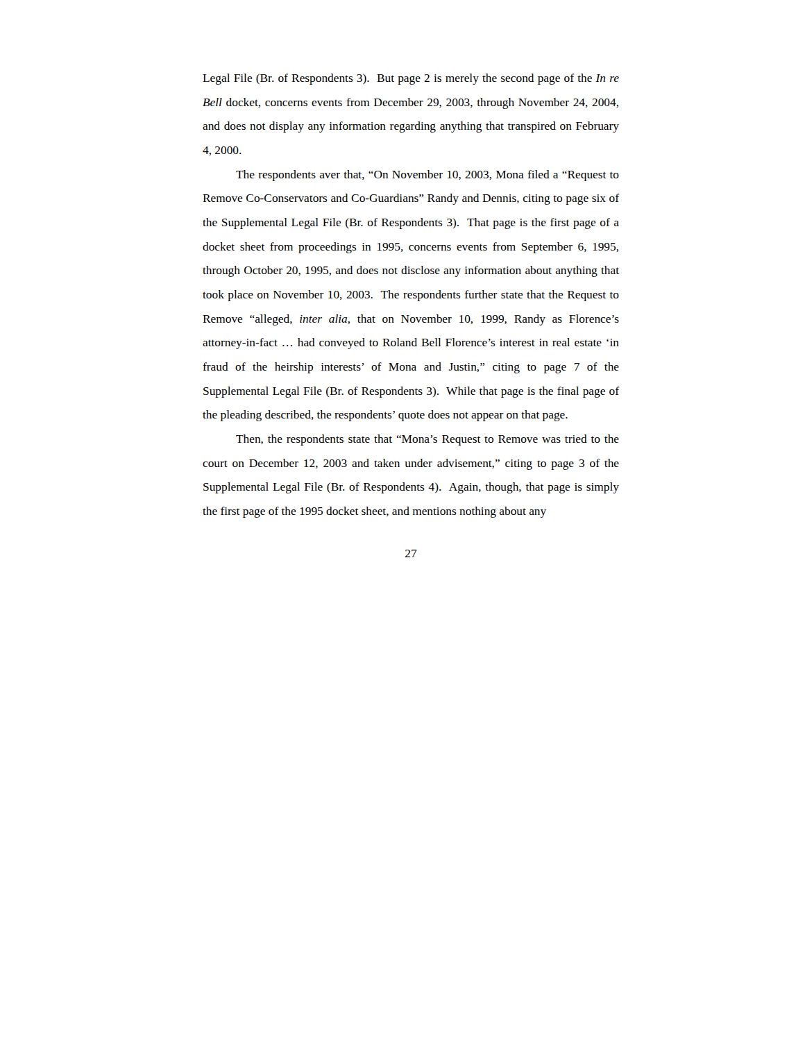Legal File (Br. of Respondents 3). But page 2 is merely the second page of the In re Bell docket, concerns events from December 29, 2003, through November 24, 2004, and does not display any information regarding anything that transpired on February 4, 2000.
The respondents aver that, “On November 10, 2003, Mona filed a “Request to Remove Co-Conservators and Co-Guardians” Randy and Dennis, citing to page six of the Supplemental Legal File (Br. of Respondents 3). That page is the first page of a docket sheet from proceedings in 1995, concerns events from September 6, 1995, through October 20, 1995, and does not disclose any information about anything that took place on November 10, 2003. The respondents further state that the Request to Remove “alleged, inter alia, that on November 10, 1999, Randy as Florence’s attorney-in-fact … had conveyed to Roland Bell Florence’s interest in real estate ‘in fraud of the heirship interests’ of Mona and Justin,” citing to page 7 of the Supplemental Legal File (Br. of Respondents 3). While that page is the final page of the pleading described, the respondents’ quote does not appear on that page.
Then, the respondents state that “Mona’s Request to Remove was tried to the court on December 12, 2003 and taken under advisement,” citing to page 3 of the Supplemental Legal File (Br. of Respondents 4). Again, though, that page is simply the first page of the 1995 docket sheet, and mentions nothing about any
27